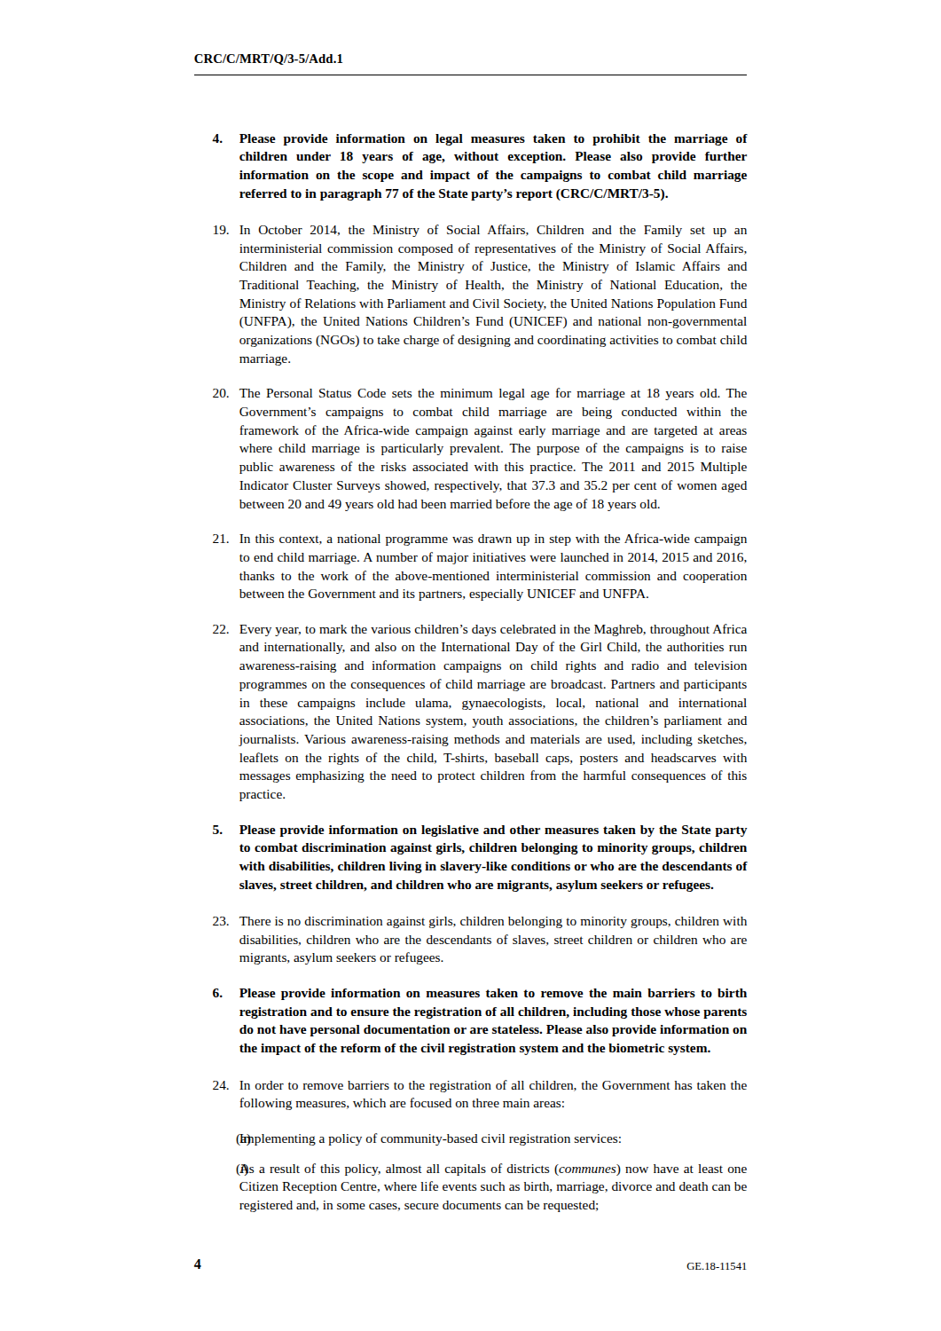CRC/C/MRT/Q/3-5/Add.1
4.
Please provide information on legal measures taken to prohibit the marriage of children under 18 years of age, without exception. Please also provide further information on the scope and impact of the campaigns to combat child marriage referred to in paragraph 77 of the State party’s report (CRC/C/MRT/3-5).
19.
In October 2014, the Ministry of Social Affairs, Children and the Family set up an interministerial commission composed of representatives of the Ministry of Social Affairs, Children and the Family, the Ministry of Justice, the Ministry of Islamic Affairs and Traditional Teaching, the Ministry of Health, the Ministry of National Education, the Ministry of Relations with Parliament and Civil Society, the United Nations Population Fund (UNFPA), the United Nations Children’s Fund (UNICEF) and national non-governmental organizations (NGOs) to take charge of designing and coordinating activities to combat child marriage.
20.
The Personal Status Code sets the minimum legal age for marriage at 18 years old. The Government’s campaigns to combat child marriage are being conducted within the framework of the Africa-wide campaign against early marriage and are targeted at areas where child marriage is particularly prevalent. The purpose of the campaigns is to raise public awareness of the risks associated with this practice. The 2011 and 2015 Multiple Indicator Cluster Surveys showed, respectively, that 37.3 and 35.2 per cent of women aged between 20 and 49 years old had been married before the age of 18 years old.
21.
In this context, a national programme was drawn up in step with the Africa-wide campaign to end child marriage. A number of major initiatives were launched in 2014, 2015 and 2016, thanks to the work of the above-mentioned interministerial commission and cooperation between the Government and its partners, especially UNICEF and UNFPA.
22.
Every year, to mark the various children’s days celebrated in the Maghreb, throughout Africa and internationally, and also on the International Day of the Girl Child, the authorities run awareness-raising and information campaigns on child rights and radio and television programmes on the consequences of child marriage are broadcast. Partners and participants in these campaigns include ulama, gynaecologists, local, national and international associations, the United Nations system, youth associations, the children’s parliament and journalists. Various awareness-raising methods and materials are used, including sketches, leaflets on the rights of the child, T-shirts, baseball caps, posters and headscarves with messages emphasizing the need to protect children from the harmful consequences of this practice.
5.
Please provide information on legislative and other measures taken by the State party to combat discrimination against girls, children belonging to minority groups, children with disabilities, children living in slavery-like conditions or who are the descendants of slaves, street children, and children who are migrants, asylum seekers or refugees.
23.
There is no discrimination against girls, children belonging to minority groups, children with disabilities, children who are the descendants of slaves, street children or children who are migrants, asylum seekers or refugees.
6.
Please provide information on measures taken to remove the main barriers to birth registration and to ensure the registration of all children, including those whose parents do not have personal documentation or are stateless. Please also provide information on the impact of the reform of the civil registration system and the biometric system.
24.
In order to remove barriers to the registration of all children, the Government has taken the following measures, which are focused on three main areas:
(a)
Implementing a policy of community-based civil registration services:
(i)
As a result of this policy, almost all capitals of districts (communes) now have at least one Citizen Reception Centre, where life events such as birth, marriage, divorce and death can be registered and, in some cases, secure documents can be requested;
4
GE.18-11541